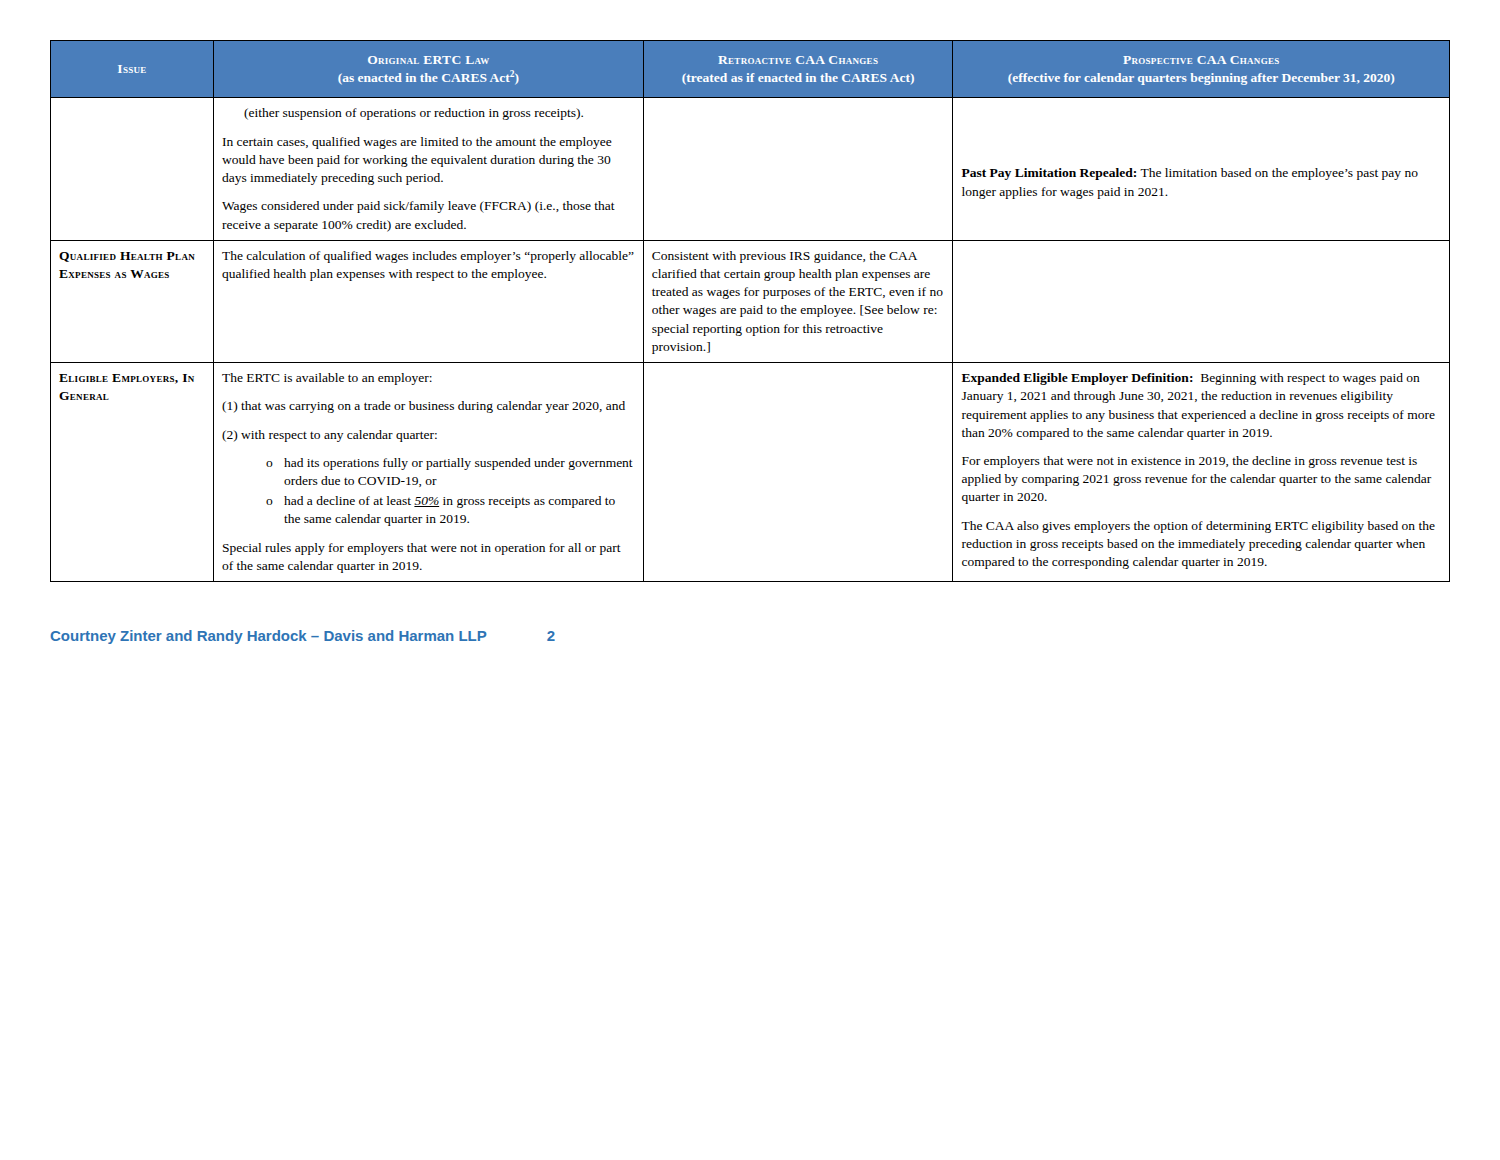| Issue | Original ERTC Law (as enacted in the CARES Act 2 ) | Retroactive CAA Changes (treated as if enacted in the CARES Act) | Prospective CAA Changes (effective for calendar quarters beginning after December 31, 2020) |
| --- | --- | --- | --- |
| | (either suspension of operations or reduction in gross receipts). In certain cases, qualified wages are limited to the amount the employee would have been paid for working the equivalent duration during the 30 days immediately preceding such period. Wages considered under paid sick/family leave (FFCRA) (i.e., those that receive a separate 100% credit) are excluded. | | Past Pay Limitation Repealed: The limitation based on the employee’s past pay no longer applies for wages paid in 2021. |
| Qualified Health Plan Expenses as Wages | The calculation of qualified wages includes employer’s “properly allocable” qualified health plan expenses with respect to the employee. | Consistent with previous IRS guidance, the CAA clarified that certain group health plan expenses are treated as wages for purposes of the ERTC, even if no other wages are paid to the employee. [See below re: special reporting option for this retroactive provision.] | |
| Eligible Employers, In General | The ERTC is available to an employer: (1) that was carrying on a trade or business during calendar year 2020, and (2) with respect to any calendar quarter: had its operations fully or partially suspended under government orders due to COVID-19, or had a decline of at least 50% in gross receipts as compared to the same calendar quarter in 2019. Special rules apply for employers that were not in operation for all or part of the same calendar quarter in 2019. | | Expanded Eligible Employer Definition: Beginning with respect to wages paid on January 1, 2021 and through June 30, 2021, the reduction in revenues eligibility requirement applies to any business that experienced a decline in gross receipts of more than 20% compared to the same calendar quarter in 2019. For employers that were not in existence in 2019, the decline in gross revenue test is applied by comparing 2021 gross revenue for the calendar quarter to the same calendar quarter in 2020. The CAA also gives employers the option of determining ERTC eligibility based on the reduction in gross receipts based on the immediately preceding calendar quarter when compared to the corresponding calendar quarter in 2019. |
Courtney Zinter and Randy Hardock – Davis and Harman LLP 2